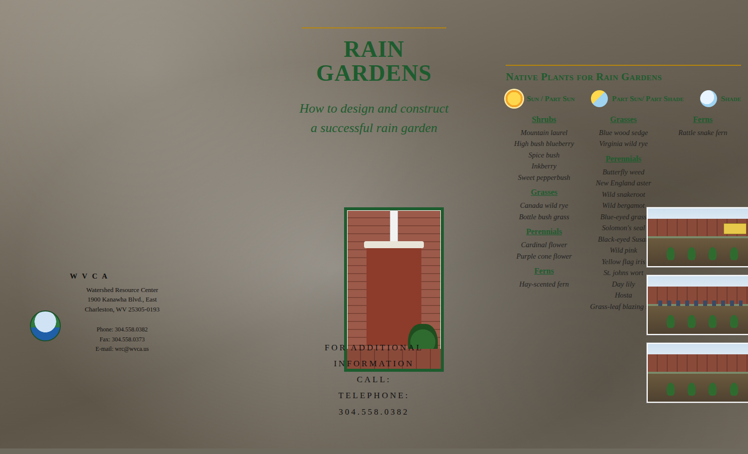W V C A
Watershed Resource Center
1900 Kanawha Blvd., East
Charleston, WV 25305-0193
Phone: 304.558.0382
Fax: 304.558.0373
E-mail: wrc@wvca.us
Rain
Gardens
How to design and construct a successful rain garden
For additional
information
call:
Telephone:
304.558.0382
Native Plants for Rain Gardens
Sun / Part Sun Part Sun/ Part Shade Shade
Shrubs
Mountain laurel
High bush blueberry
Spice bush
Inkberry
Sweet pepperbush
Grasses
Canada wild rye
Bottle bush grass
Perennials
Cardinal flower
Purple cone flower
Ferns
Hay-scented fern
Grasses
Blue wood sedge
Virginia wild rye
Perennials
Butterfly weed
New England aster
Wild snakeroot
Wild bergamot
Blue-eyed grass
Solomon's seal
Black-eyed Susan
Wild pink
Yellow flag iris
St. johns wort
Day lily
Hosta
Grass-leaf blazing star
Ferns
Rattle snake fern